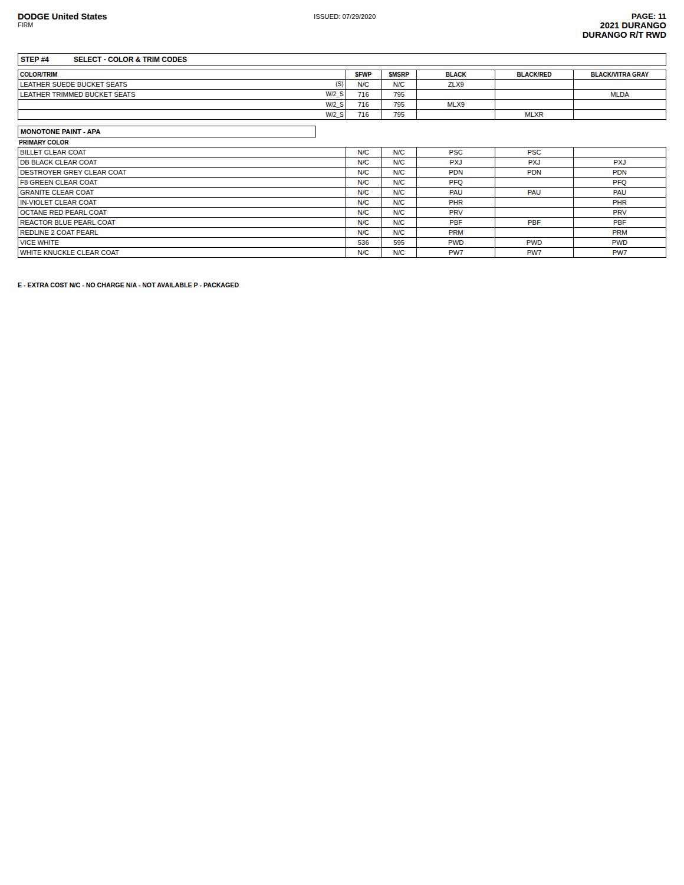DODGE United States
FIRM
PAGE: 11
2021 DURANGO
DURANGO R/T RWD
ISSUED: 07/29/2020
STEP #4 SELECT - COLOR & TRIM CODES
| COLOR/TRIM | $FWP | $MSRP | BLACK | BLACK/RED | BLACK/VITRA GRAY |
| --- | --- | --- | --- | --- | --- |
| LEATHER SUEDE BUCKET SEATS (S) | N/C | N/C | ZLX9 | | |
| LEATHER TRIMMED BUCKET SEATS W/2_S | 716 | 795 | | | MLDA |
| W/2_S | 716 | 795 | MLX9 | | |
| W/2_S | 716 | 795 | | MLXR | |
MONOTONE PAINT - APA
PRIMARY COLOR
| BILLET CLEAR COAT | N/C | N/C | PSC | PSC | |
| DB BLACK CLEAR COAT | N/C | N/C | PXJ | PXJ | PXJ |
| DESTROYER GREY CLEAR COAT | N/C | N/C | PDN | PDN | PDN |
| F8 GREEN CLEAR COAT | N/C | N/C | PFQ | | PFQ |
| GRANITE CLEAR COAT | N/C | N/C | PAU | PAU | PAU |
| IN-VIOLET CLEAR COAT | N/C | N/C | PHR | | PHR |
| OCTANE RED PEARL COAT | N/C | N/C | PRV | | PRV |
| REACTOR BLUE PEARL COAT | N/C | N/C | PBF | PBF | PBF |
| REDLINE 2 COAT PEARL | N/C | N/C | PRM | | PRM |
| VICE WHITE | 536 | 595 | PWD | PWD | PWD |
| WHITE KNUCKLE CLEAR COAT | N/C | N/C | PW7 | PW7 | PW7 |
E - EXTRA COST N/C - NO CHARGE N/A - NOT AVAILABLE P - PACKAGED